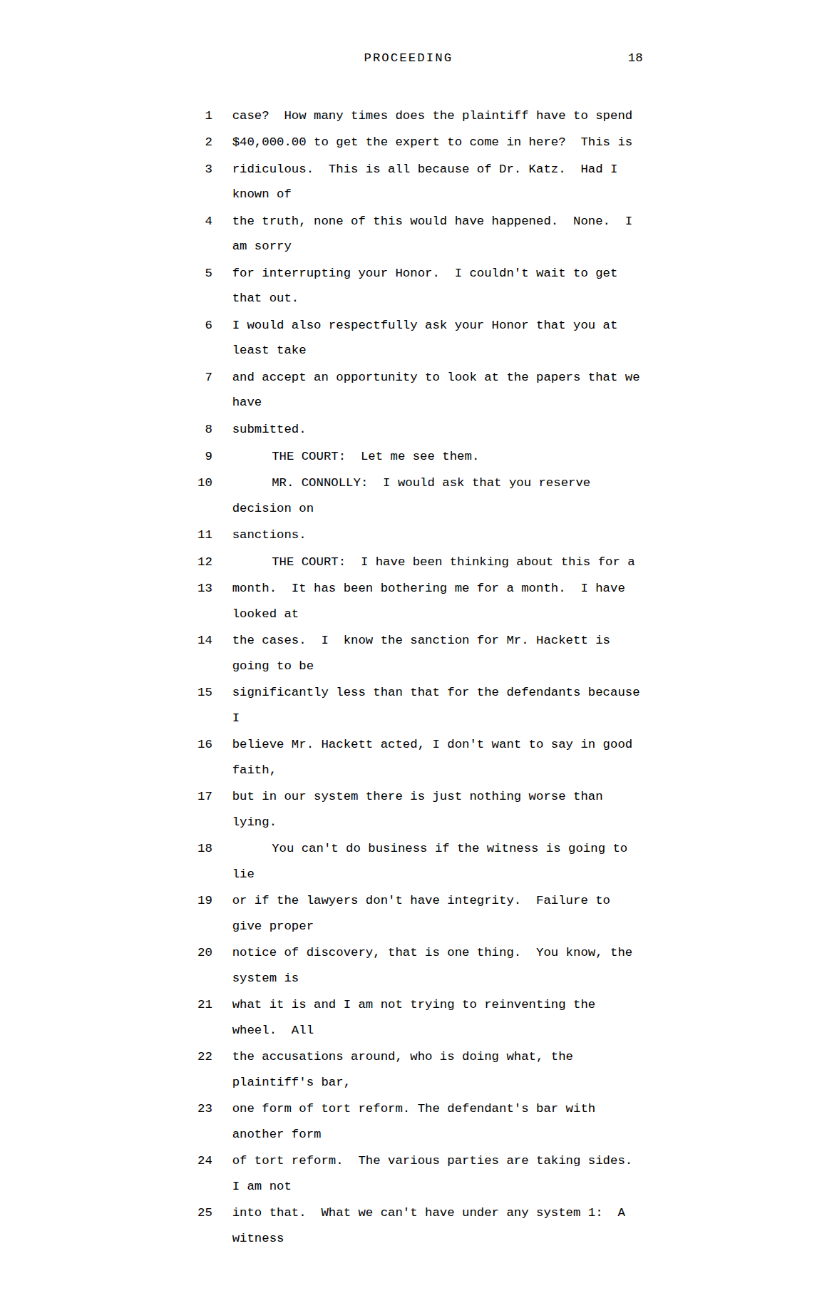PROCEEDING 18
| 1 | case? How many times does the plaintiff have to spend |
| 2 | $40,000.00 to get the expert to come in here? This is |
| 3 | ridiculous. This is all because of Dr. Katz. Had I known of |
| 4 | the truth, none of this would have happened. None. I am sorry |
| 5 | for interrupting your Honor. I couldn't wait to get that out. |
| 6 | I would also respectfully ask your Honor that you at least take |
| 7 | and accept an opportunity to look at the papers that we have |
| 8 | submitted. |
| 9 | THE COURT: Let me see them. |
| 10 | MR. CONNOLLY: I would ask that you reserve decision on |
| 11 | sanctions. |
| 12 | THE COURT: I have been thinking about this for a |
| 13 | month. It has been bothering me for a month. I have looked at |
| 14 | the cases. I know the sanction for Mr. Hackett is going to be |
| 15 | significantly less than that for the defendants because I |
| 16 | believe Mr. Hackett acted, I don't want to say in good faith, |
| 17 | but in our system there is just nothing worse than lying. |
| 18 | You can't do business if the witness is going to lie |
| 19 | or if the lawyers don't have integrity. Failure to give proper |
| 20 | notice of discovery, that is one thing. You know, the system is |
| 21 | what it is and I am not trying to reinventing the wheel. All |
| 22 | the accusations around, who is doing what, the plaintiff's bar, |
| 23 | one form of tort reform. The defendant's bar with another form |
| 24 | of tort reform. The various parties are taking sides. I am not |
| 25 | into that. What we can't have under any system 1: A witness |